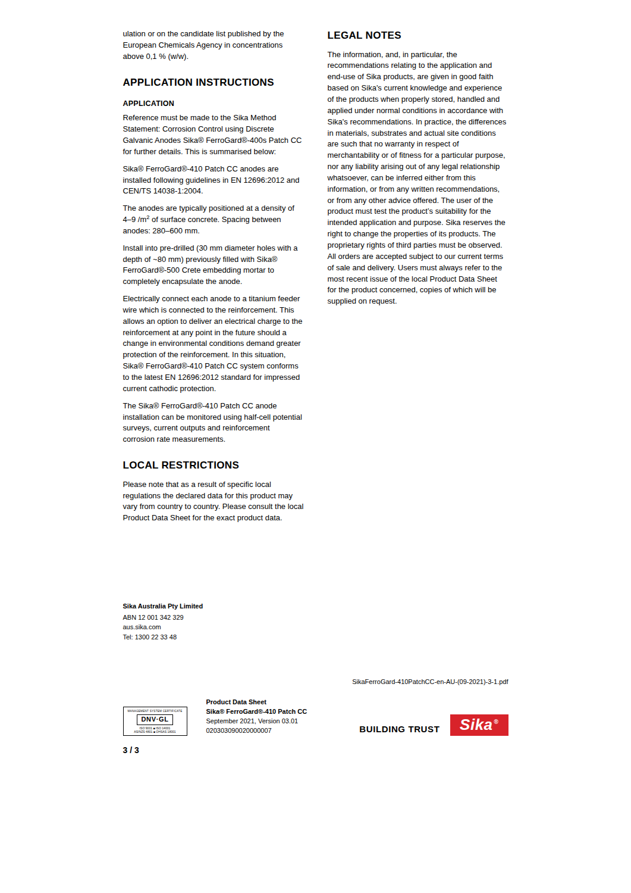ulation or on the candidate list published by the European Chemicals Agency in concentrations above 0,1 % (w/w).
Application Instructions
Application
Reference must be made to the Sika Method Statement: Corrosion Control using Discrete Galvanic Anodes Sika® FerroGard®-400s Patch CC for further details. This is summarised below:
Sika® FerroGard®-410 Patch CC anodes are installed following guidelines in EN 12696:2012 and CEN/TS 14038-1:2004.
The anodes are typically positioned at a density of 4–9 /m2 of surface concrete. Spacing between anodes: 280–600 mm.
Install into pre-drilled (30 mm diameter holes with a depth of ~80 mm) previously filled with Sika® FerroGard®-500 Crete embedding mortar to completely encapsulate the anode.
Electrically connect each anode to a titanium feeder wire which is connected to the reinforcement. This allows an option to deliver an electrical charge to the reinforcement at any point in the future should a change in environmental conditions demand greater protection of the reinforcement. In this situation, Sika® FerroGard®-410 Patch CC system conforms to the latest EN 12696:2012 standard for impressed current cathodic protection.
The Sika® FerroGard®-410 Patch CC anode installation can be monitored using half-cell potential surveys, current outputs and reinforcement corrosion rate measurements.
Local Restrictions
Please note that as a result of specific local regulations the declared data for this product may vary from country to country. Please consult the local Product Data Sheet for the exact product data.
Legal Notes
The information, and, in particular, the recommendations relating to the application and end-use of Sika products, are given in good faith based on Sika's current knowledge and experience of the products when properly stored, handled and applied under normal conditions in accordance with Sika's recommendations. In practice, the differences in materials, substrates and actual site conditions are such that no warranty in respect of merchantability or of fitness for a particular purpose, nor any liability arising out of any legal relationship whatsoever, can be inferred either from this information, or from any written recommendations, or from any other advice offered. The user of the product must test the product’s suitability for the intended application and purpose. Sika reserves the right to change the properties of its products. The proprietary rights of third parties must be observed. All orders are accepted subject to our current terms of sale and delivery. Users must always refer to the most recent issue of the local Product Data Sheet for the product concerned, copies of which will be supplied on request.
Sika Australia Pty Limited
ABN 12 001 342 329
aus.sika.com
Tel: 1300 22 33 48
MANAGEMENT SYSTEM CERTIFICATE
DNV·GL
ISO 9001 ■ ISO 14001
AS/NZS 4801 ■ OHSAS 18001
Product Data Sheet
Sika® FerroGard®-410 Patch CC
September 2021, Version 03.01
020303090020000007
SikaFerroGard-410PatchCC-en-AU-(09-2021)-3-1.pdf
BUILDING TRUST Sika®
3 / 3